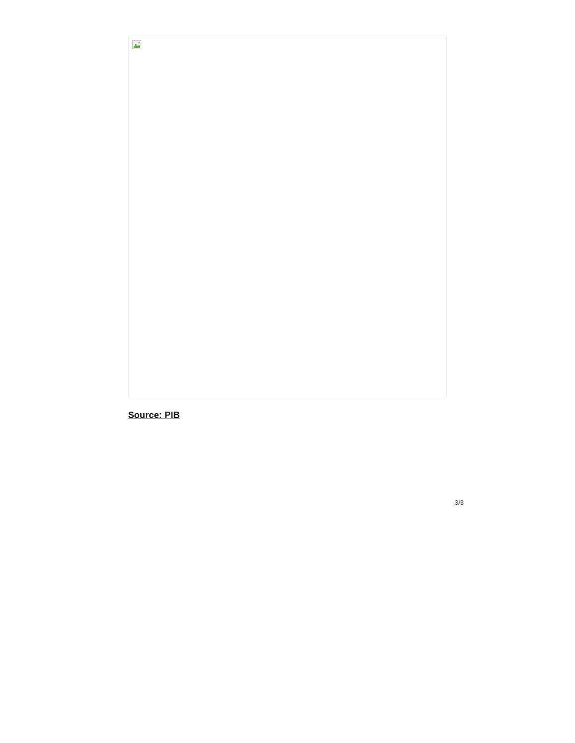Source: PIB
3/3